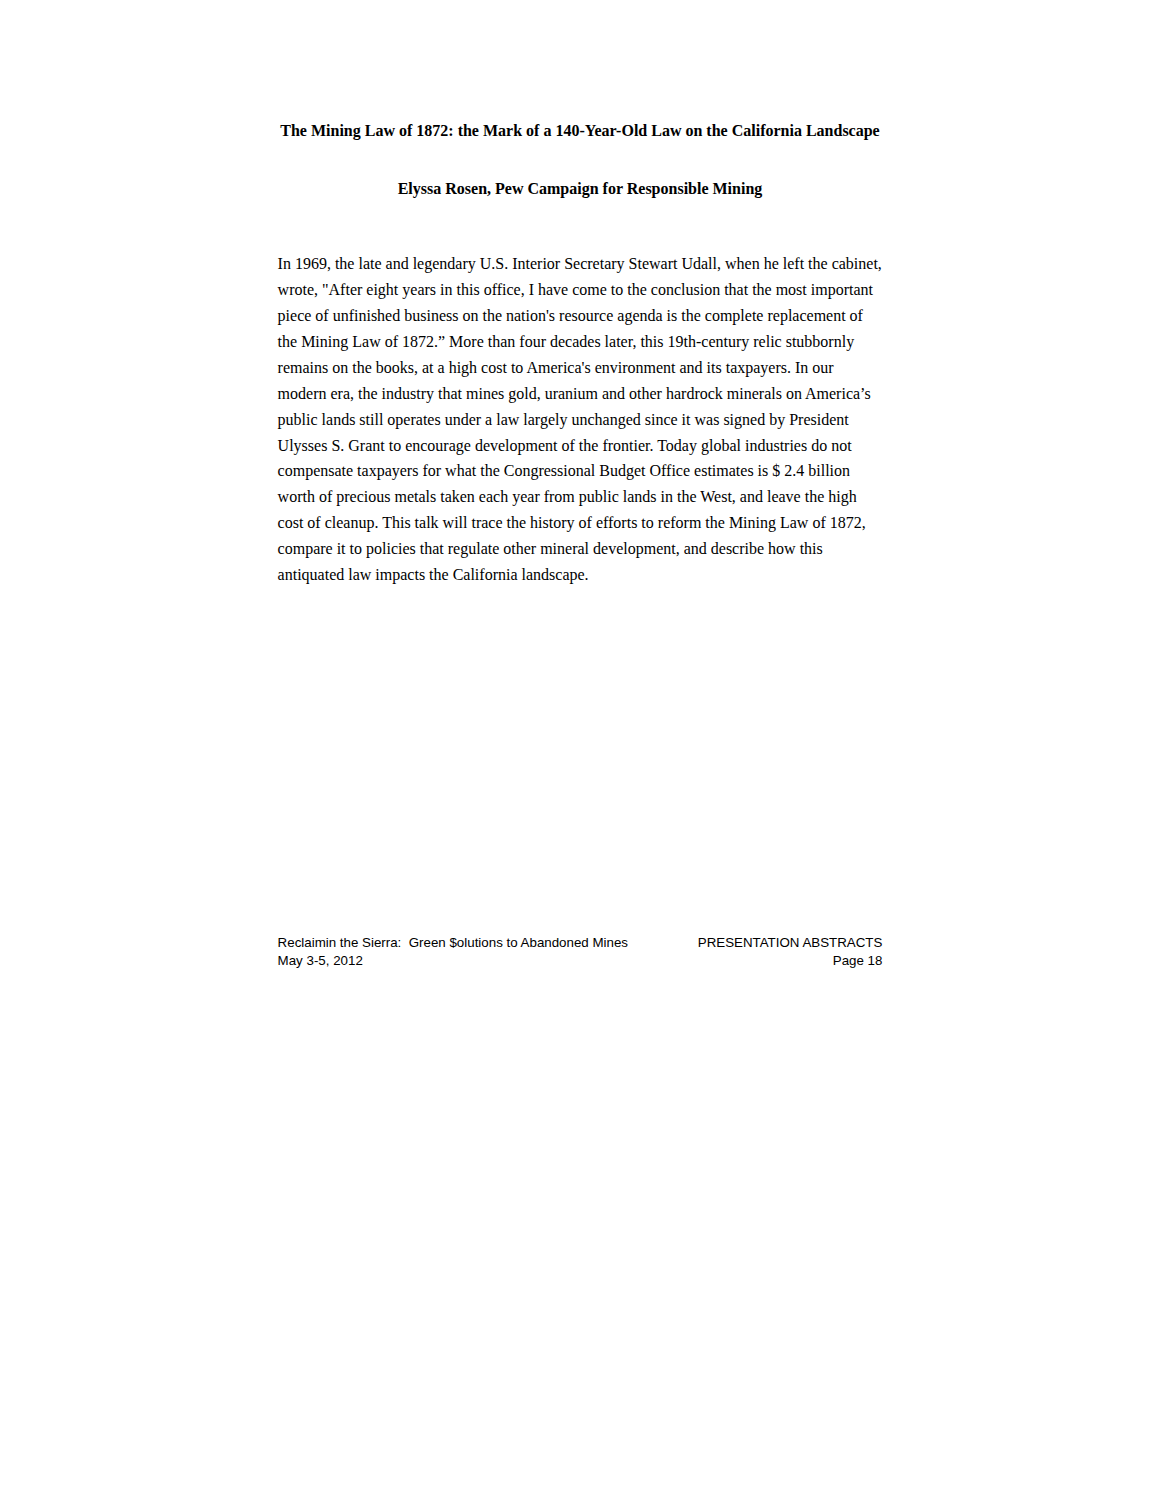The Mining Law of 1872: the Mark of a 140-Year-Old Law on the California Landscape
Elyssa Rosen, Pew Campaign for Responsible Mining
In 1969, the late and legendary U.S. Interior Secretary Stewart Udall, when he left the cabinet, wrote, "After eight years in this office, I have come to the conclusion that the most important piece of unfinished business on the nation's resource agenda is the complete replacement of the Mining Law of 1872.” More than four decades later, this 19th-century relic stubbornly remains on the books, at a high cost to America's environment and its taxpayers. In our modern era, the industry that mines gold, uranium and other hardrock minerals on America’s public lands still operates under a law largely unchanged since it was signed by President Ulysses S. Grant to encourage development of the frontier. Today global industries do not compensate taxpayers for what the Congressional Budget Office estimates is $ 2.4 billion worth of precious metals taken each year from public lands in the West, and leave the high cost of cleanup. This talk will trace the history of efforts to reform the Mining Law of 1872, compare it to policies that regulate other mineral development, and describe how this antiquated law impacts the California landscape.
Reclaimin the Sierra: Green $olutions to Abandoned Mines
May 3-5, 2012
PRESENTATION ABSTRACTS
Page 18